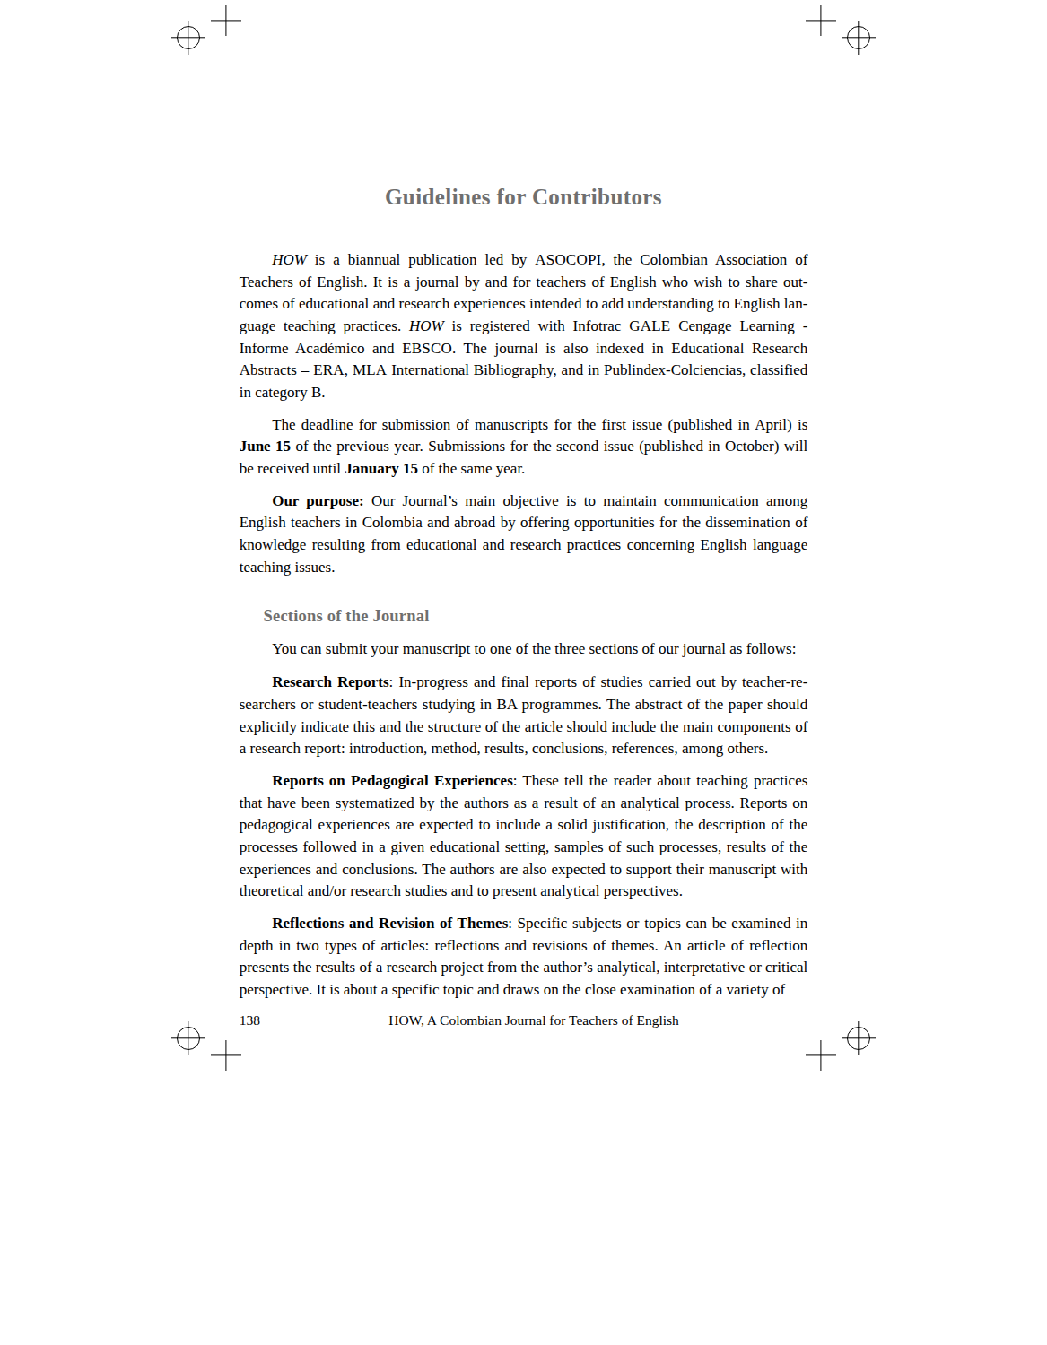Guidelines for Contributors
HOW is a biannual publication led by ASOCOPI, the Colombian Association of Teachers of English. It is a journal by and for teachers of English who wish to share outcomes of educational and research experiences intended to add understanding to English language teaching practices. HOW is registered with Infotrac GALE Cengage Learning - Informe Académico and EBSCO. The journal is also indexed in Educational Research Abstracts – ERA, MLA International Bibliography, and in Publindex-Colciencias, classified in category B.
The deadline for submission of manuscripts for the first issue (published in April) is June 15 of the previous year. Submissions for the second issue (published in October) will be received until January 15 of the same year.
Our purpose: Our Journal’s main objective is to maintain communication among English teachers in Colombia and abroad by offering opportunities for the dissemination of knowledge resulting from educational and research practices concerning English language teaching issues.
Sections of the Journal
You can submit your manuscript to one of the three sections of our journal as follows:
Research Reports: In-progress and final reports of studies carried out by teacher-researchers or student-teachers studying in BA programmes. The abstract of the paper should explicitly indicate this and the structure of the article should include the main components of a research report: introduction, method, results, conclusions, references, among others.
Reports on Pedagogical Experiences: These tell the reader about teaching practices that have been systematized by the authors as a result of an analytical process. Reports on pedagogical experiences are expected to include a solid justification, the description of the processes followed in a given educational setting, samples of such processes, results of the experiences and conclusions. The authors are also expected to support their manuscript with theoretical and/or research studies and to present analytical perspectives.
Reflections and Revision of Themes: Specific subjects or topics can be examined in depth in two types of articles: reflections and revisions of themes. An article of reflection presents the results of a research project from the author’s analytical, interpretative or critical perspective. It is about a specific topic and draws on the close examination of a variety of
138
HOW, A Colombian Journal for Teachers of English